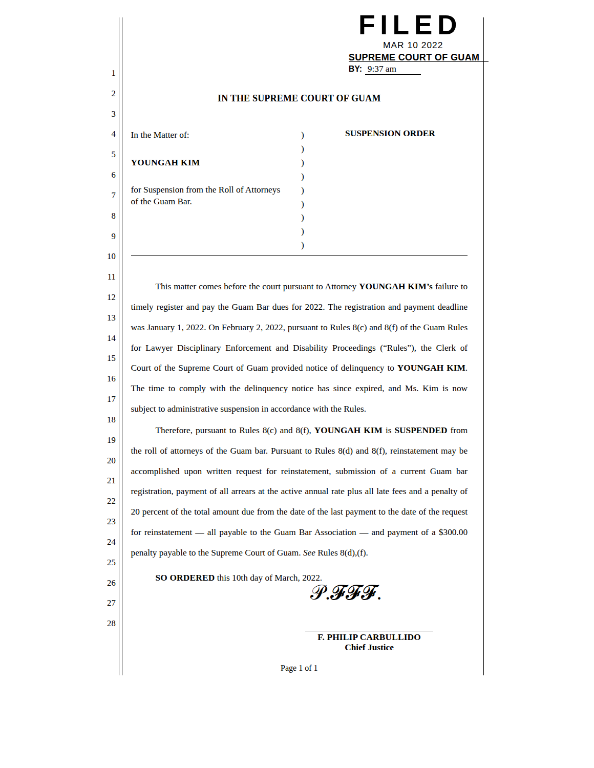FILED
MAR 10 2022
SUPREME COURT OF GUAM
BY: 9:37 am
1
2
3
4
5
6
7
8
9
10
11
12
13
14
15
16
17
18
19
20
21
22
23
24
25
26
27
28
IN THE SUPREME COURT OF GUAM
| In the Matter of: YOUNGAH KIM for Suspension from the Roll of Attorneys of the Guam Bar. | ) ) ) ) ) ) ) ) ) | SUSPENSION ORDER |
This matter comes before the court pursuant to Attorney YOUNGAH KIM’s failure to timely register and pay the Guam Bar dues for 2022. The registration and payment deadline was January 1, 2022. On February 2, 2022, pursuant to Rules 8(c) and 8(f) of the Guam Rules for Lawyer Disciplinary Enforcement and Disability Proceedings (“Rules”), the Clerk of Court of the Supreme Court of Guam provided notice of delinquency to YOUNGAH KIM. The time to comply with the delinquency notice has since expired, and Ms. Kim is now subject to administrative suspension in accordance with the Rules.
Therefore, pursuant to Rules 8(c) and 8(f), YOUNGAH KIM is SUSPENDED from the roll of attorneys of the Guam bar. Pursuant to Rules 8(d) and 8(f), reinstatement may be accomplished upon written request for reinstatement, submission of a current Guam bar registration, payment of all arrears at the active annual rate plus all late fees and a penalty of 20 percent of the total amount due from the date of the last payment to the date of the request for reinstatement — all payable to the Guam Bar Association — and payment of a $300.00 penalty payable to the Supreme Court of Guam. See Rules 8(d),(f).
SO ORDERED this 10th day of March, 2022.
𝒫 . 𝓕 𝓕 𝓕 .
F. PHILIP CARBULLIDO
Chief Justice
Page 1 of 1